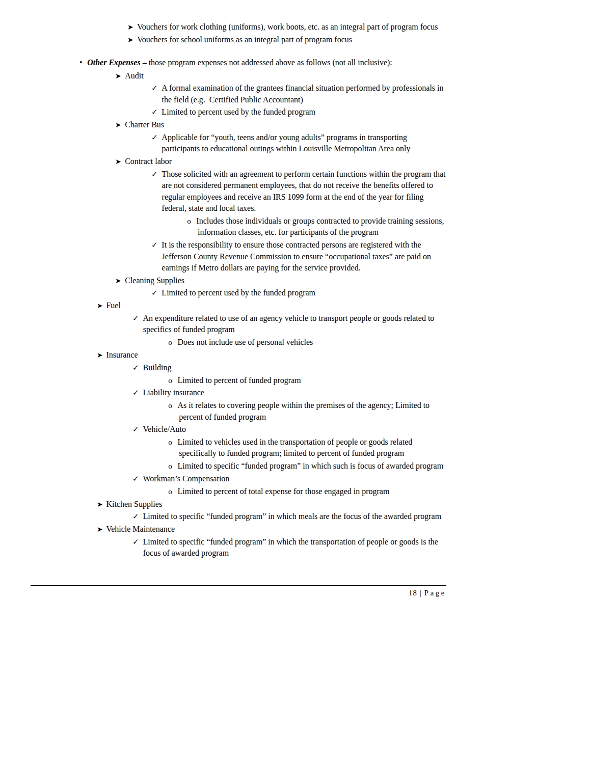Vouchers for work clothing (uniforms), work boots, etc. as an integral part of program focus
Vouchers for school uniforms as an integral part of program focus
Other Expenses – those program expenses not addressed above as follows (not all inclusive):
Audit
A formal examination of the grantees financial situation performed by professionals in the field (e.g. Certified Public Accountant)
Limited to percent used by the funded program
Charter Bus
Applicable for “youth, teens and/or young adults” programs in transporting participants to educational outings within Louisville Metropolitan Area only
Contract labor
Those solicited with an agreement to perform certain functions within the program that are not considered permanent employees, that do not receive the benefits offered to regular employees and receive an IRS 1099 form at the end of the year for filing federal, state and local taxes.
Includes those individuals or groups contracted to provide training sessions, information classes, etc. for participants of the program
It is the responsibility to ensure those contracted persons are registered with the Jefferson County Revenue Commission to ensure “occupational taxes” are paid on earnings if Metro dollars are paying for the service provided.
Cleaning Supplies
Limited to percent used by the funded program
Fuel
An expenditure related to use of an agency vehicle to transport people or goods related to specifics of funded program
Does not include use of personal vehicles
Insurance
Building
Limited to percent of funded program
Liability insurance
As it relates to covering people within the premises of the agency; Limited to percent of funded program
Vehicle/Auto
Limited to vehicles used in the transportation of people or goods related specifically to funded program; limited to percent of funded program
Limited to specific “funded program” in which such is focus of awarded program
Workman’s Compensation
Limited to percent of total expense for those engaged in program
Kitchen Supplies
Limited to specific “funded program” in which meals are the focus of the awarded program
Vehicle Maintenance
Limited to specific “funded program” in which the transportation of people or goods is the focus of awarded program
18 | Page